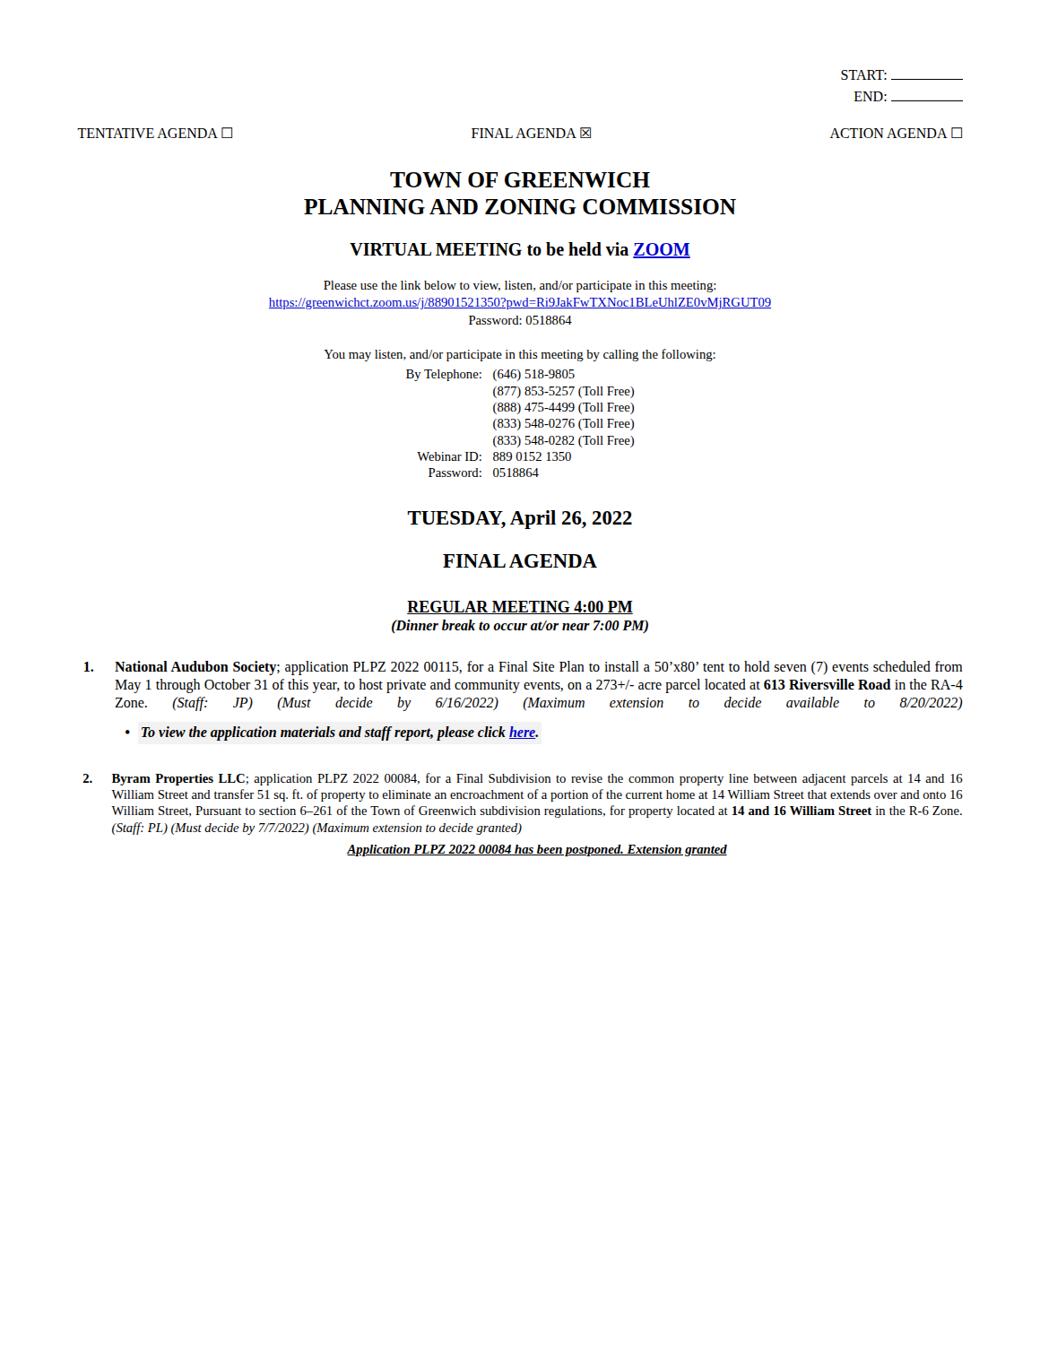START:
END:
TENTATIVE AGENDA ☐ FINAL AGENDA ☒ ACTION AGENDA ☐
TOWN OF GREENWICH
PLANNING AND ZONING COMMISSION
VIRTUAL MEETING to be held via ZOOM
Please use the link below to view, listen, and/or participate in this meeting:
https://greenwichct.zoom.us/j/88901521350?pwd=Ri9JakFwTXNoc1BLeUhlZE0vMjRGUT09
Password: 0518864
You may listen, and/or participate in this meeting by calling the following:
| By Telephone: | (646) 518-9805 |
| | (877) 853-5257 (Toll Free) |
| | (888) 475-4499 (Toll Free) |
| | (833) 548-0276 (Toll Free) |
| | (833) 548-0282 (Toll Free) |
| Webinar ID: | 889 0152 1350 |
| Password: | 0518864 |
TUESDAY, April 26, 2022
FINAL AGENDA
REGULAR MEETING 4:00 PM
(Dinner break to occur at/or near 7:00 PM)
National Audubon Society; application PLPZ 2022 00115, for a Final Site Plan to install a 50’x80’ tent to hold seven (7) events scheduled from May 1 through October 31 of this year, to host private and community events, on a 273+/- acre parcel located at 613 Riversville Road in the RA-4 Zone. (Staff: JP) (Must decide by 6/16/2022) (Maximum extension to decide available to 8/20/2022)
• To view the application materials and staff report, please click here.
Byram Properties LLC; application PLPZ 2022 00084, for a Final Subdivision to revise the common property line between adjacent parcels at 14 and 16 William Street and transfer 51 sq. ft. of property to eliminate an encroachment of a portion of the current home at 14 William Street that extends over and onto 16 William Street, Pursuant to section 6–261 of the Town of Greenwich subdivision regulations, for property located at 14 and 16 William Street in the R-6 Zone. (Staff: PL) (Must decide by 7/7/2022) (Maximum extension to decide granted) Application PLPZ 2022 00084 has been postponed. Extension granted